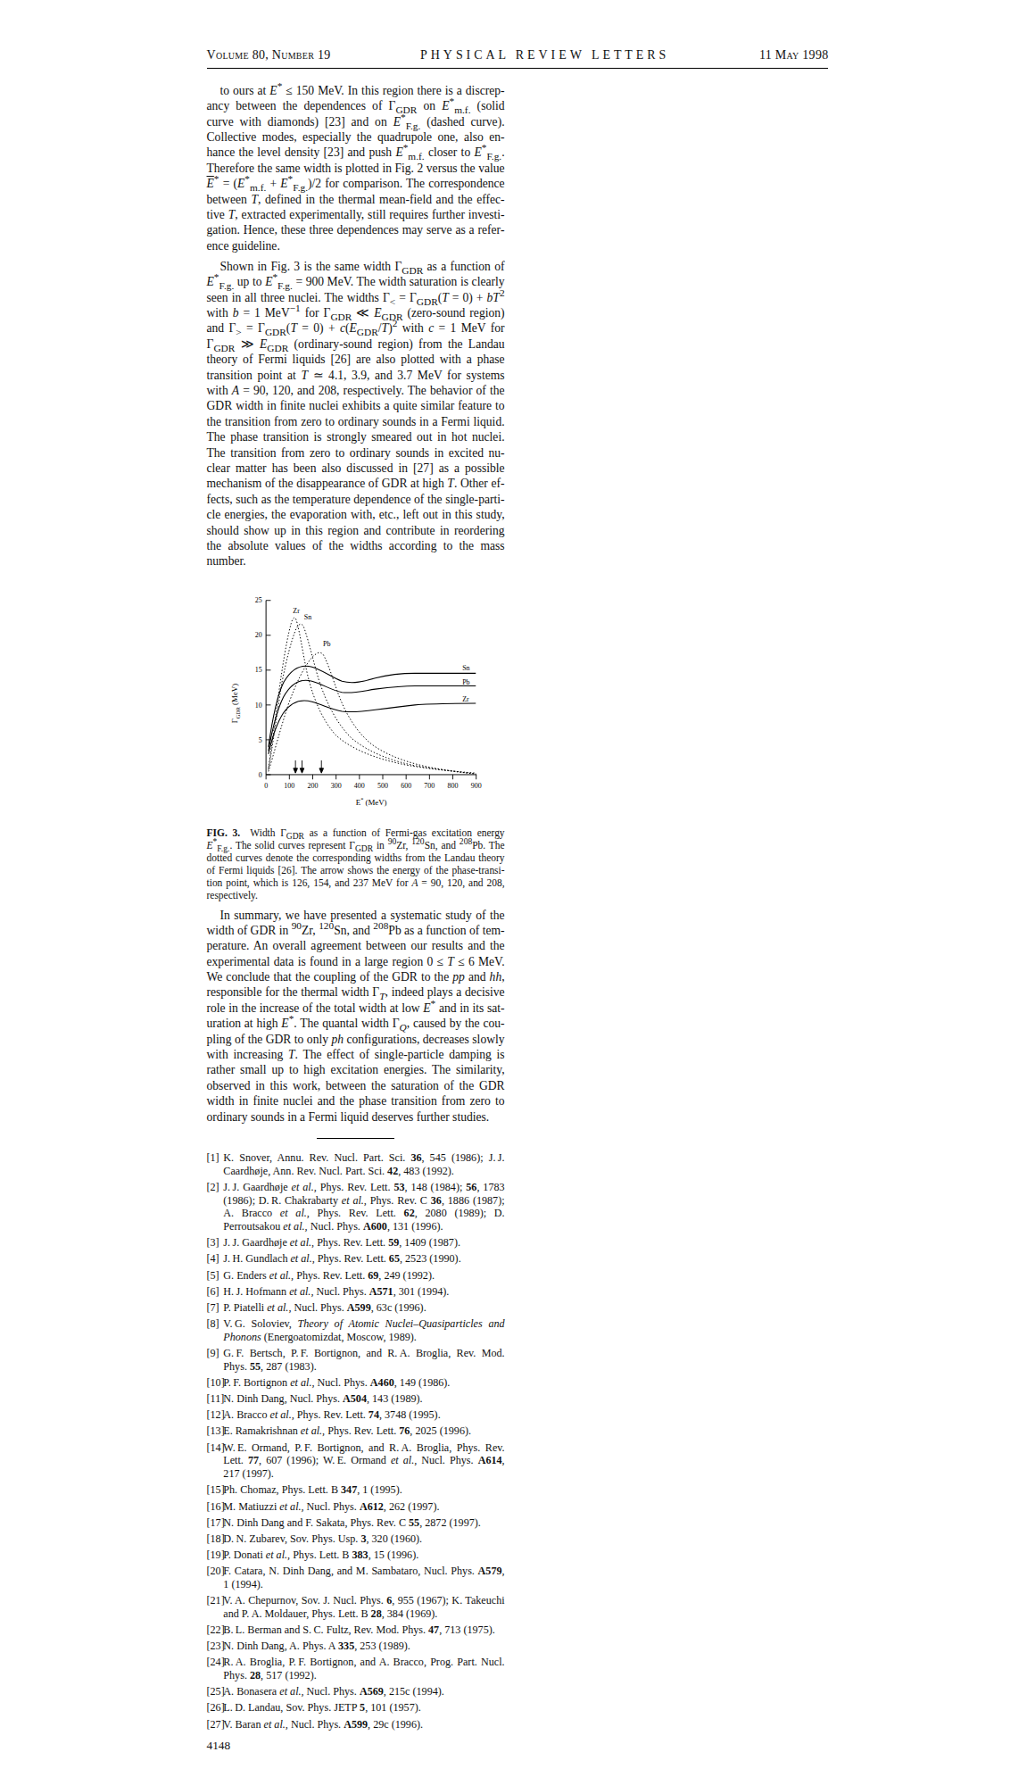Volume 80, Number 19
Physical Review Letters
11 May 1998
to ours at E* ≤ 150 MeV. In this region there is a discrepancy between the dependences of ΓGDR on E*m.f. (solid curve with diamonds) [23] and on E*F.g. (dashed curve). Collective modes, especially the quadrupole one, also enhance the level density [23] and push E*m.f. closer to E*F.g.. Therefore the same width is plotted in Fig. 2 versus the value E* = (E*m.f. + E*F.g.)/2 for comparison. The correspondence between T, defined in the thermal mean-field and the effective T, extracted experimentally, still requires further investigation. Hence, these three dependences may serve as a reference guideline.
Shown in Fig. 3 is the same width ΓGDR as a function of E*F.g. up to E*F.g. = 900 MeV. The width saturation is clearly seen in all three nuclei. The widths Γ< = ΓGDR(T = 0) + bT2 with b = 1 MeV−1 for ΓGDR ≪ EGDR (zero-sound region) and Γ> = ΓGDR(T = 0) + c(EGDR/T)2 with c = 1 MeV for ΓGDR ≫ EGDR (ordinary-sound region) from the Landau theory of Fermi liquids [26] are also plotted with a phase transition point at T ≃ 4.1, 3.9, and 3.7 MeV for systems with A = 90, 120, and 208, respectively. The behavior of the GDR width in finite nuclei exhibits a quite similar feature to the transition from zero to ordinary sounds in a Fermi liquid. The phase transition is strongly smeared out in hot nuclei. The transition from zero to ordinary sounds in excited nuclear matter has been also discussed in [27] as a possible mechanism of the disappearance of GDR at high T. Other effects, such as the temperature dependence of the single-particle energies, the evaporation with, etc., left out in this study, should show up in this region and contribute in reordering the absolute values of the widths according to the mass number.
0 5 10 15 20 25 0 100 200 300 400 500 600 700 800 900 E* (MeV) ΓGDR (MeV) Zr Sn Pb Sn Pb Zr
FIG. 3. Width ΓGDR as a function of Fermi-gas excitation energy E*F.g.. The solid curves represent ΓGDR in 90Zr, 120Sn, and 208Pb. The dotted curves denote the corresponding widths from the Landau theory of Fermi liquids [26]. The arrow shows the energy of the phase-transition point, which is 126, 154, and 237 MeV for A = 90, 120, and 208, respectively.
In summary, we have presented a systematic study of the width of GDR in 90Zr, 120Sn, and 208Pb as a function of temperature. An overall agreement between our results and the experimental data is found in a large region 0 ≤ T ≤ 6 MeV. We conclude that the coupling of the GDR to the pp and hh, responsible for the thermal width ΓT, indeed plays a decisive role in the increase of the total width at low E* and in its saturation at high E*. The quantal width ΓQ, caused by the coupling of the GDR to only ph configurations, decreases slowly with increasing T. The effect of single-particle damping is rather small up to high excitation energies. The similarity, observed in this work, between the saturation of the GDR width in finite nuclei and the phase transition from zero to ordinary sounds in a Fermi liquid deserves further studies.
[1] K. Snover, Annu. Rev. Nucl. Part. Sci. 36, 545 (1986); J. J. Caardhøje, Ann. Rev. Nucl. Part. Sci. 42, 483 (1992).
[2] J. J. Gaardhøje et al., Phys. Rev. Lett. 53, 148 (1984); 56, 1783 (1986); D. R. Chakrabarty et al., Phys. Rev. C 36, 1886 (1987); A. Bracco et al., Phys. Rev. Lett. 62, 2080 (1989); D. Perroutsakou et al., Nucl. Phys. A600, 131 (1996).
[3] J. J. Gaardhøje et al., Phys. Rev. Lett. 59, 1409 (1987).
[4] J. H. Gundlach et al., Phys. Rev. Lett. 65, 2523 (1990).
[5] G. Enders et al., Phys. Rev. Lett. 69, 249 (1992).
[6] H. J. Hofmann et al., Nucl. Phys. A571, 301 (1994).
[7] P. Piatelli et al., Nucl. Phys. A599, 63c (1996).
[8] V. G. Soloviev, Theory of Atomic Nuclei–Quasiparticles and Phonons (Energoatomizdat, Moscow, 1989).
[9] G. F. Bertsch, P. F. Bortignon, and R. A. Broglia, Rev. Mod. Phys. 55, 287 (1983).
[10] P. F. Bortignon et al., Nucl. Phys. A460, 149 (1986).
[11] N. Dinh Dang, Nucl. Phys. A504, 143 (1989).
[12] A. Bracco et al., Phys. Rev. Lett. 74, 3748 (1995).
[13] E. Ramakrishnan et al., Phys. Rev. Lett. 76, 2025 (1996).
[14] W. E. Ormand, P. F. Bortignon, and R. A. Broglia, Phys. Rev. Lett. 77, 607 (1996); W. E. Ormand et al., Nucl. Phys. A614, 217 (1997).
[15] Ph. Chomaz, Phys. Lett. B 347, 1 (1995).
[16] M. Matiuzzi et al., Nucl. Phys. A612, 262 (1997).
[17] N. Dinh Dang and F. Sakata, Phys. Rev. C 55, 2872 (1997).
[18] D. N. Zubarev, Sov. Phys. Usp. 3, 320 (1960).
[19] P. Donati et al., Phys. Lett. B 383, 15 (1996).
[20] F. Catara, N. Dinh Dang, and M. Sambataro, Nucl. Phys. A579, 1 (1994).
[21] V. A. Chepurnov, Sov. J. Nucl. Phys. 6, 955 (1967); K. Takeuchi and P. A. Moldauer, Phys. Lett. B 28, 384 (1969).
[22] B. L. Berman and S. C. Fultz, Rev. Mod. Phys. 47, 713 (1975).
[23] N. Dinh Dang, A. Phys. A 335, 253 (1989).
[24] R. A. Broglia, P. F. Bortignon, and A. Bracco, Prog. Part. Nucl. Phys. 28, 517 (1992).
[25] A. Bonasera et al., Nucl. Phys. A569, 215c (1994).
[26] L. D. Landau, Sov. Phys. JETP 5, 101 (1957).
[27] V. Baran et al., Nucl. Phys. A599, 29c (1996).
4148